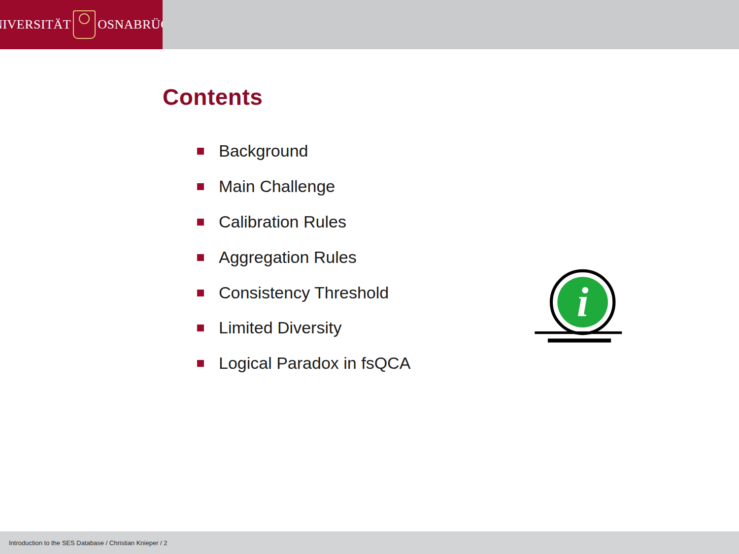UNIVERSITÄT OSNABRÜCK
Contents
Background
Main Challenge
Calibration Rules
Aggregation Rules
Consistency Threshold
Limited Diversity
Logical Paradox in fsQCA
i
Introduction to the SES Database / Christian Knieper / 2